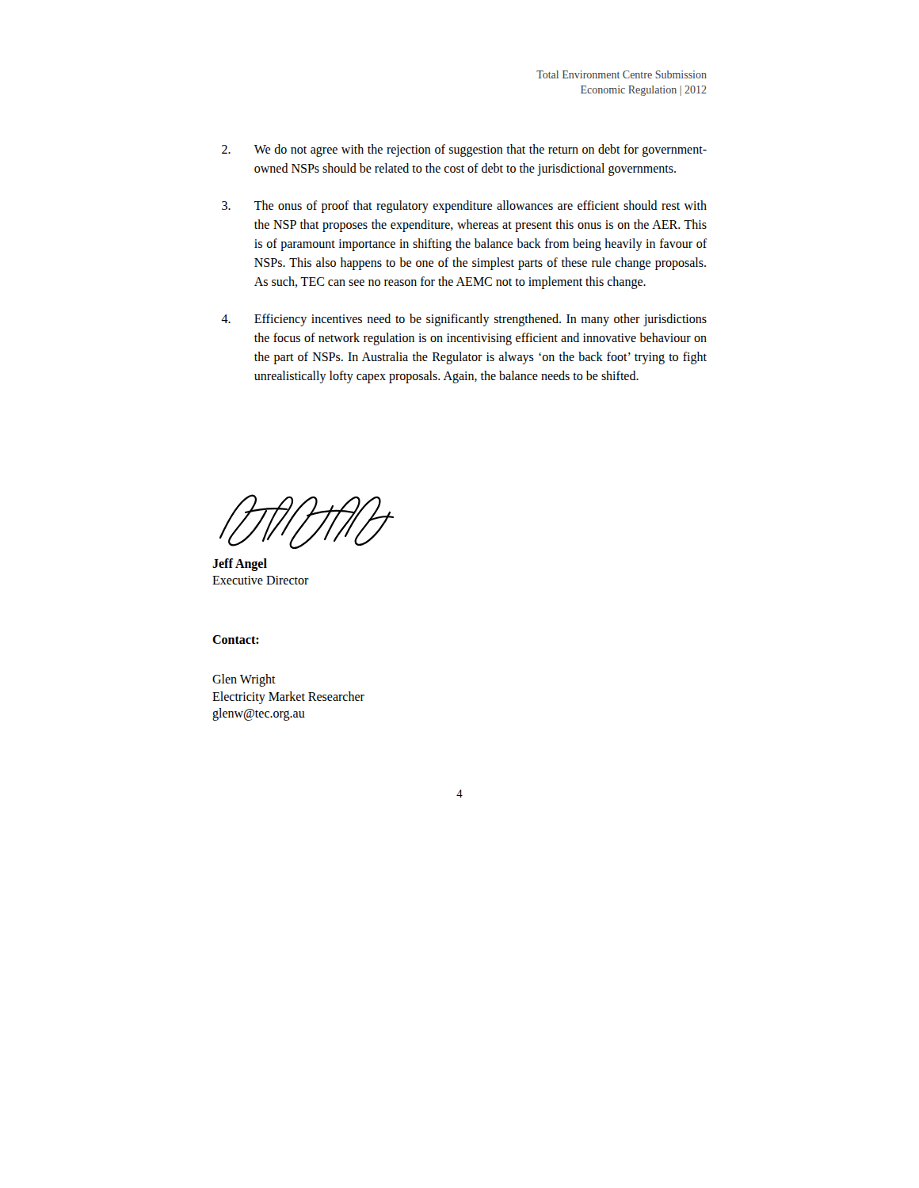Total Environment Centre Submission
Economic Regulation | 2012
2. We do not agree with the rejection of suggestion that the return on debt for government-owned NSPs should be related to the cost of debt to the jurisdictional governments.
3. The onus of proof that regulatory expenditure allowances are efficient should rest with the NSP that proposes the expenditure, whereas at present this onus is on the AER. This is of paramount importance in shifting the balance back from being heavily in favour of NSPs. This also happens to be one of the simplest parts of these rule change proposals. As such, TEC can see no reason for the AEMC not to implement this change.
4. Efficiency incentives need to be significantly strengthened. In many other jurisdictions the focus of network regulation is on incentivising efficient and innovative behaviour on the part of NSPs. In Australia the Regulator is always ‘on the back foot’ trying to fight unrealistically lofty capex proposals. Again, the balance needs to be shifted.
Jeff Angel
Executive Director
Contact:
Glen Wright
Electricity Market Researcher
glenw@tec.org.au
4